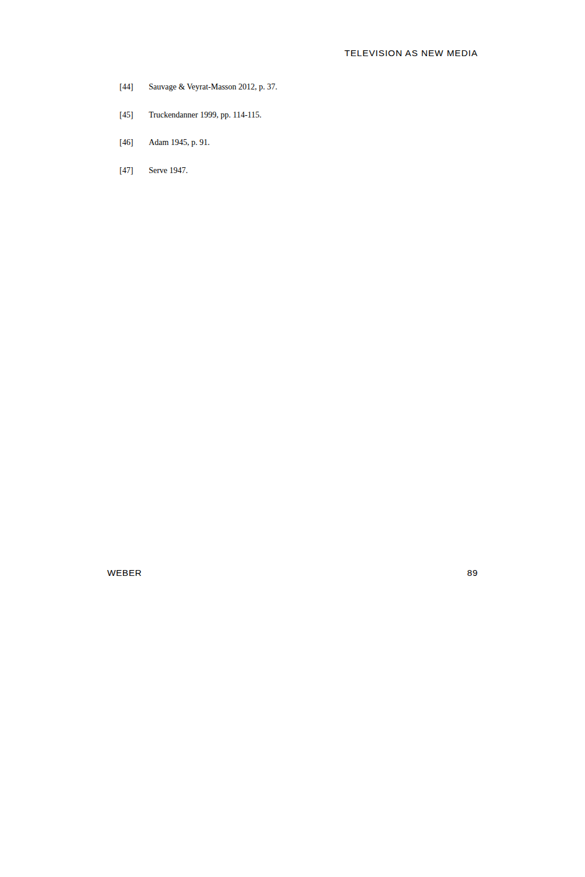TELEVISION AS NEW MEDIA
[44] Sauvage & Veyrat-Masson 2012, p. 37.
[45] Truckendanner 1999, pp. 114-115.
[46] Adam 1945, p. 91.
[47] Serve 1947.
WEBER 89